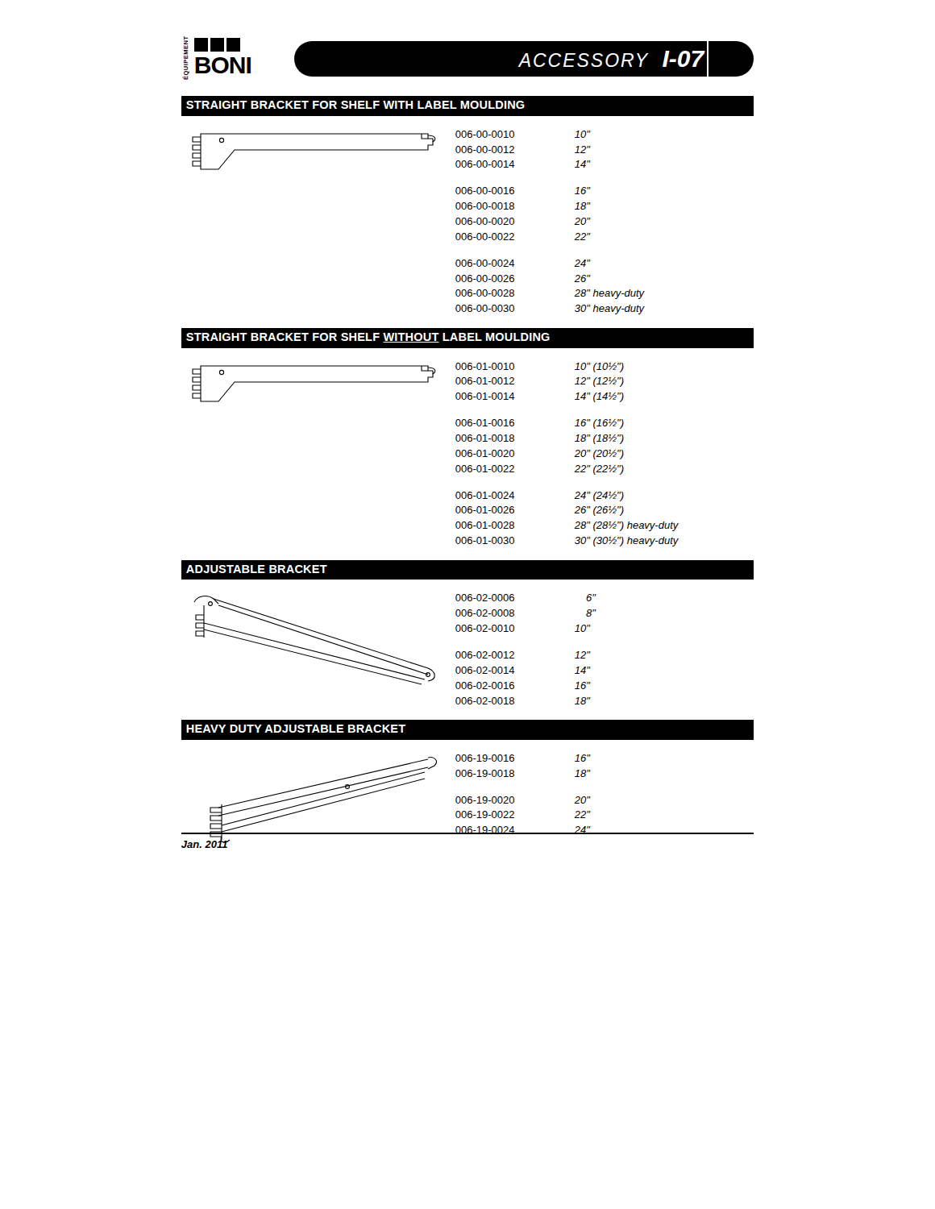ÉQUIPEMENT
BONI
ACCESSORY
I-07
STRAIGHT BRACKET FOR SHELF WITH LABEL MOULDING
| 006-00-0010 | 10" |
| 006-00-0012 | 12" |
| 006-00-0014 | 14" |
| 006-00-0016 | 16" |
| 006-00-0018 | 18" |
| 006-00-0020 | 20" |
| 006-00-0022 | 22" |
| 006-00-0024 | 24" |
| 006-00-0026 | 26" |
| 006-00-0028 | 28" heavy-duty |
| 006-00-0030 | 30" heavy-duty |
STRAIGHT BRACKET FOR SHELF WITHOUT LABEL MOULDING
| 006-01-0010 | 10" (10½") |
| 006-01-0012 | 12" (12½") |
| 006-01-0014 | 14" (14½") |
| 006-01-0016 | 16" (16½") |
| 006-01-0018 | 18" (18½") |
| 006-01-0020 | 20" (20½") |
| 006-01-0022 | 22" (22½") |
| 006-01-0024 | 24" (24½") |
| 006-01-0026 | 26" (26½") |
| 006-01-0028 | 28" (28½") heavy-duty |
| 006-01-0030 | 30" (30½") heavy-duty |
ADJUSTABLE BRACKET
| 006-02-0006 | 6" |
| 006-02-0008 | 8" |
| 006-02-0010 | 10" |
| 006-02-0012 | 12" |
| 006-02-0014 | 14" |
| 006-02-0016 | 16" |
| 006-02-0018 | 18" |
HEAVY DUTY ADJUSTABLE BRACKET
| 006-19-0016 | 16" |
| 006-19-0018 | 18" |
| 006-19-0020 | 20" |
| 006-19-0022 | 22" |
| 006-19-0024 | 24" |
Jan. 2011